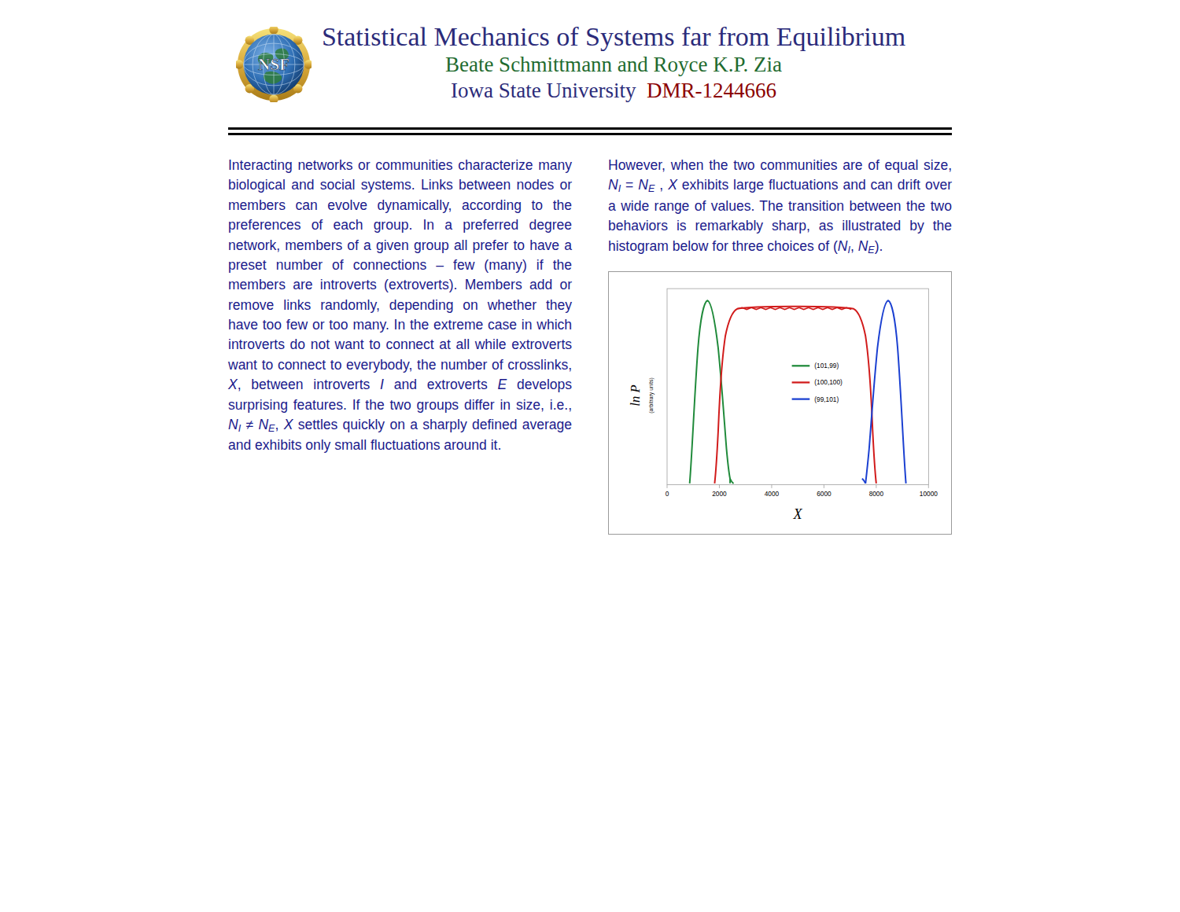NSF
Statistical Mechanics of Systems far from Equilibrium
Beate Schmittmann and Royce K.P. Zia
Iowa State University DMR-1244666
Interacting networks or communities characterize many biological and social systems. Links between nodes or members can evolve dynamically, according to the preferences of each group. In a preferred degree network, members of a given group all prefer to have a preset number of connections – few (many) if the members are introverts (extroverts). Members add or remove links randomly, depending on whether they have too few or too many. In the extreme case in which introverts do not want to connect at all while extroverts want to connect to everybody, the number of crosslinks, X, between introverts I and extroverts E develops surprising features. If the two groups differ in size, i.e., NI ≠ NE, X settles quickly on a sharply defined average and exhibits only small fluctuations around it.
However, when the two communities are of equal size, NI = NE , X exhibits large fluctuations and can drift over a wide range of values. The transition between the two behaviors is remarkably sharp, as illustrated by the histogram below for three choices of (NI, NE).
ln P (arbitrary units) 0 2000 4000 6000 8000 10000 X (101,99) (100,100) (99,101)